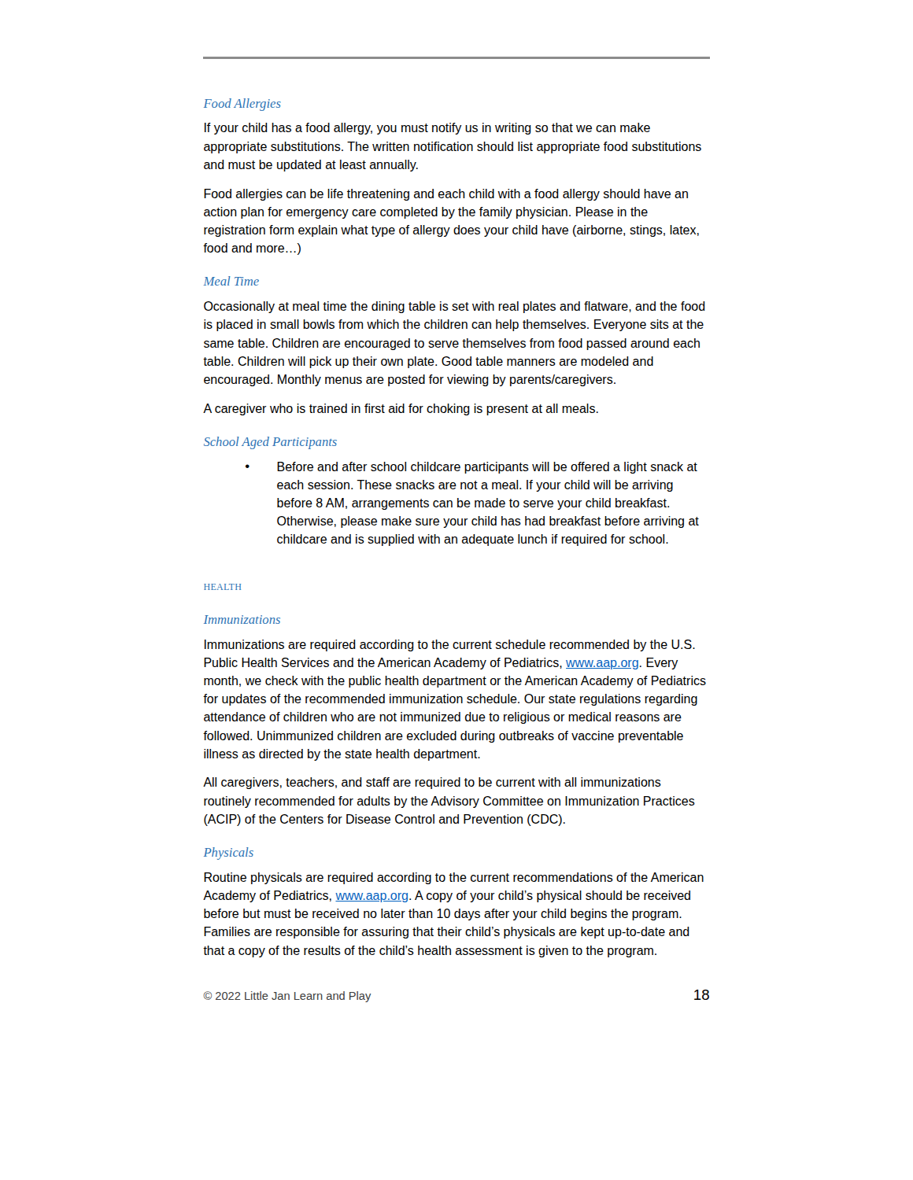Food Allergies
If your child has a food allergy, you must notify us in writing so that we can make appropriate substitutions. The written notification should list appropriate food substitutions and must be updated at least annually.
Food allergies can be life threatening and each child with a food allergy should have an action plan for emergency care completed by the family physician. Please in the registration form explain what type of allergy does your child have (airborne, stings, latex, food and more…)
Meal Time
Occasionally at meal time the dining table is set with real plates and flatware, and the food is placed in small bowls from which the children can help themselves. Everyone sits at the same table. Children are encouraged to serve themselves from food passed around each table. Children will pick up their own plate. Good table manners are modeled and encouraged. Monthly menus are posted for viewing by parents/caregivers.
A caregiver who is trained in first aid for choking is present at all meals.
School Aged Participants
Before and after school childcare participants will be offered a light snack at each session. These snacks are not a meal. If your child will be arriving before 8 AM, arrangements can be made to serve your child breakfast. Otherwise, please make sure your child has had breakfast before arriving at childcare and is supplied with an adequate lunch if required for school.
Health
Immunizations
Immunizations are required according to the current schedule recommended by the U.S. Public Health Services and the American Academy of Pediatrics, www.aap.org. Every month, we check with the public health department or the American Academy of Pediatrics for updates of the recommended immunization schedule. Our state regulations regarding attendance of children who are not immunized due to religious or medical reasons are followed. Unimmunized children are excluded during outbreaks of vaccine preventable illness as directed by the state health department.
All caregivers, teachers, and staff are required to be current with all immunizations routinely recommended for adults by the Advisory Committee on Immunization Practices (ACIP) of the Centers for Disease Control and Prevention (CDC).
Physicals
Routine physicals are required according to the current recommendations of the American Academy of Pediatrics, www.aap.org. A copy of your child’s physical should be received before but must be received no later than 10 days after your child begins the program. Families are responsible for assuring that their child’s physicals are kept up-to-date and that a copy of the results of the child’s health assessment is given to the program.
© 2022 Little Jan Learn and Play 18